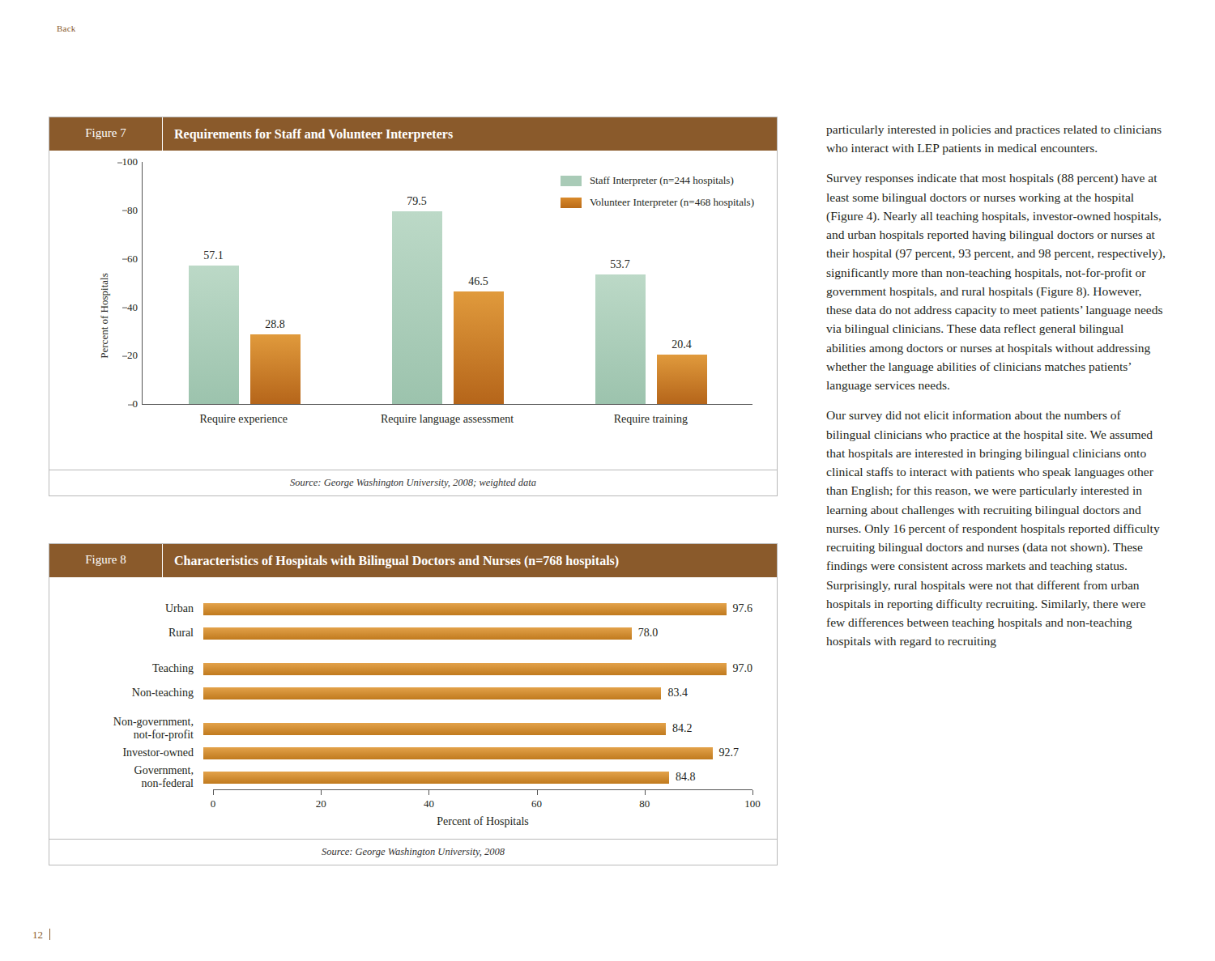Back
Figure 7
Requirements for Staff and Volunteer Interpreters
Staff Interpreter (n=244 hospitals)
Volunteer Interpreter (n=468 hospitals)
Percent of Hospitals
100 80 60 40 20 0
57.1
28.8
79.5
46.5
53.7
20.4
Require experience Require language assessment Require training
Source: George Washington University, 2008; weighted data
Figure 8
Characteristics of Hospitals with Bilingual Doctors and Nurses (n=768 hospitals)
Urban
97.6
Rural
78.0
Teaching
97.0
Non-teaching
83.4
Non-government,
not-for-profit
84.2
Investor-owned
92.7
Government,
non-federal
84.8
0 20 40 60 80 100
Percent of Hospitals
Source: George Washington University, 2008
particularly interested in policies and practices related to clinicians who interact with LEP patients in medical encounters.
Survey responses indicate that most hospitals (88 percent) have at least some bilingual doctors or nurses working at the hospital (Figure 4). Nearly all teaching hospitals, investor-owned hospitals, and urban hospitals reported having bilingual doctors or nurses at their hospital (97 percent, 93 percent, and 98 percent, respectively), significantly more than non-teaching hospitals, not-for-profit or government hospitals, and rural hospitals (Figure 8). However, these data do not address capacity to meet patients’ language needs via bilingual clinicians. These data reflect general bilingual abilities among doctors or nurses at hospitals without addressing whether the language abilities of clinicians matches patients’ language services needs.
Our survey did not elicit information about the numbers of bilingual clinicians who practice at the hospital site. We assumed that hospitals are interested in bringing bilingual clinicians onto clinical staffs to interact with patients who speak languages other than English; for this reason, we were particularly interested in learning about challenges with recruiting bilingual doctors and nurses. Only 16 percent of respondent hospitals reported difficulty recruiting bilingual doctors and nurses (data not shown). These findings were consistent across markets and teaching status. Surprisingly, rural hospitals were not that different from urban hospitals in reporting difficulty recruiting. Similarly, there were few differences between teaching hospitals and non-teaching hospitals with regard to recruiting
12